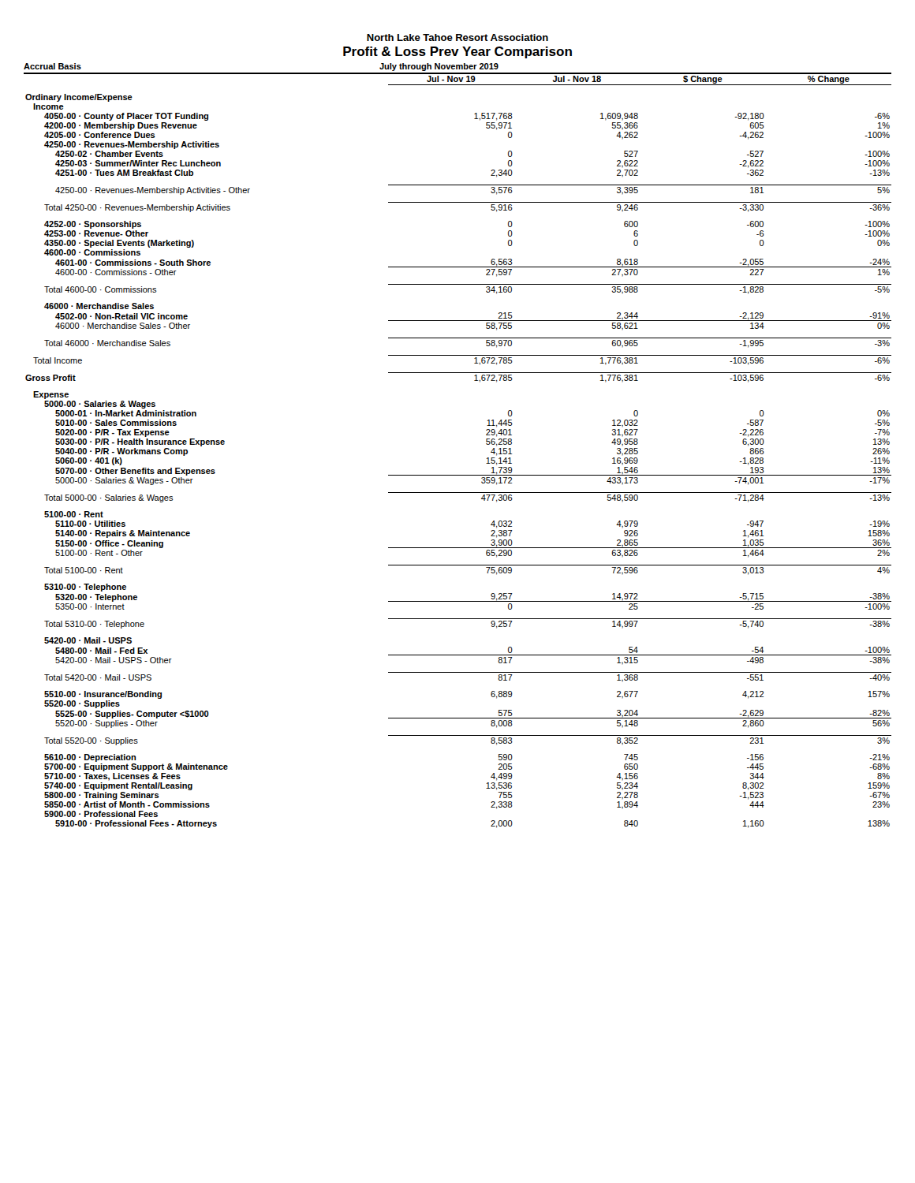North Lake Tahoe Resort Association
Profit & Loss Prev Year Comparison
Accrual Basis
July through November 2019
| | Jul - Nov 19 | Jul - Nov 18 | $ Change | % Change |
| --- | --- | --- | --- | --- |
| Ordinary Income/Expense | | | | |
| Income | | | | |
| 4050-00 · County of Placer TOT Funding | 1,517,768 | 1,609,948 | -92,180 | -6% |
| 4200-00 · Membership Dues Revenue | 55,971 | 55,366 | 605 | 1% |
| 4205-00 · Conference Dues | 0 | 4,262 | -4,262 | -100% |
| 4250-00 · Revenues-Membership Activities | | | | |
| 4250-02 · Chamber Events | 0 | 527 | -527 | -100% |
| 4250-03 · Summer/Winter Rec Luncheon | 0 | 2,622 | -2,622 | -100% |
| 4251-00 · Tues AM Breakfast Club | 2,340 | 2,702 | -362 | -13% |
| 4250-00 · Revenues-Membership Activities - Other | 3,576 | 3,395 | 181 | 5% |
| Total 4250-00 · Revenues-Membership Activities | 5,916 | 9,246 | -3,330 | -36% |
| 4252-00 · Sponsorships | 0 | 600 | -600 | -100% |
| 4253-00 · Revenue- Other | 0 | 6 | -6 | -100% |
| 4350-00 · Special Events (Marketing) | 0 | 0 | 0 | 0% |
| 4600-00 · Commissions | | | | |
| 4601-00 · Commissions - South Shore | 6,563 | 8,618 | -2,055 | -24% |
| 4600-00 · Commissions - Other | 27,597 | 27,370 | 227 | 1% |
| Total 4600-00 · Commissions | 34,160 | 35,988 | -1,828 | -5% |
| 46000 · Merchandise Sales | | | | |
| 4502-00 · Non-Retail VIC income | 215 | 2,344 | -2,129 | -91% |
| 46000 · Merchandise Sales - Other | 58,755 | 58,621 | 134 | 0% |
| Total 46000 · Merchandise Sales | 58,970 | 60,965 | -1,995 | -3% |
| Total Income | 1,672,785 | 1,776,381 | -103,596 | -6% |
| Gross Profit | 1,672,785 | 1,776,381 | -103,596 | -6% |
| Expense | | | | |
| 5000-00 · Salaries & Wages | | | | |
| 5000-01 · In-Market Administration | 0 | 0 | 0 | 0% |
| 5010-00 · Sales Commissions | 11,445 | 12,032 | -587 | -5% |
| 5020-00 · P/R - Tax Expense | 29,401 | 31,627 | -2,226 | -7% |
| 5030-00 · P/R - Health Insurance Expense | 56,258 | 49,958 | 6,300 | 13% |
| 5040-00 · P/R - Workmans Comp | 4,151 | 3,285 | 866 | 26% |
| 5060-00 · 401 (k) | 15,141 | 16,969 | -1,828 | -11% |
| 5070-00 · Other Benefits and Expenses | 1,739 | 1,546 | 193 | 13% |
| 5000-00 · Salaries & Wages - Other | 359,172 | 433,173 | -74,001 | -17% |
| Total 5000-00 · Salaries & Wages | 477,306 | 548,590 | -71,284 | -13% |
| 5100-00 · Rent | | | | |
| 5110-00 · Utilities | 4,032 | 4,979 | -947 | -19% |
| 5140-00 · Repairs & Maintenance | 2,387 | 926 | 1,461 | 158% |
| 5150-00 · Office - Cleaning | 3,900 | 2,865 | 1,035 | 36% |
| 5100-00 · Rent - Other | 65,290 | 63,826 | 1,464 | 2% |
| Total 5100-00 · Rent | 75,609 | 72,596 | 3,013 | 4% |
| 5310-00 · Telephone | | | | |
| 5320-00 · Telephone | 9,257 | 14,972 | -5,715 | -38% |
| 5350-00 · Internet | 0 | 25 | -25 | -100% |
| Total 5310-00 · Telephone | 9,257 | 14,997 | -5,740 | -38% |
| 5420-00 · Mail - USPS | | | | |
| 5480-00 · Mail - Fed Ex | 0 | 54 | -54 | -100% |
| 5420-00 · Mail - USPS - Other | 817 | 1,315 | -498 | -38% |
| Total 5420-00 · Mail - USPS | 817 | 1,368 | -551 | -40% |
| 5510-00 · Insurance/Bonding | 6,889 | 2,677 | 4,212 | 157% |
| 5520-00 · Supplies | | | | |
| 5525-00 · Supplies- Computer <$1000 | 575 | 3,204 | -2,629 | -82% |
| 5520-00 · Supplies - Other | 8,008 | 5,148 | 2,860 | 56% |
| Total 5520-00 · Supplies | 8,583 | 8,352 | 231 | 3% |
| 5610-00 · Depreciation | 590 | 745 | -156 | -21% |
| 5700-00 · Equipment Support & Maintenance | 205 | 650 | -445 | -68% |
| 5710-00 · Taxes, Licenses & Fees | 4,499 | 4,156 | 344 | 8% |
| 5740-00 · Equipment Rental/Leasing | 13,536 | 5,234 | 8,302 | 159% |
| 5800-00 · Training Seminars | 755 | 2,278 | -1,523 | -67% |
| 5850-00 · Artist of Month - Commissions | 2,338 | 1,894 | 444 | 23% |
| 5900-00 · Professional Fees | | | | |
| 5910-00 · Professional Fees - Attorneys | 2,000 | 840 | 1,160 | 138% |